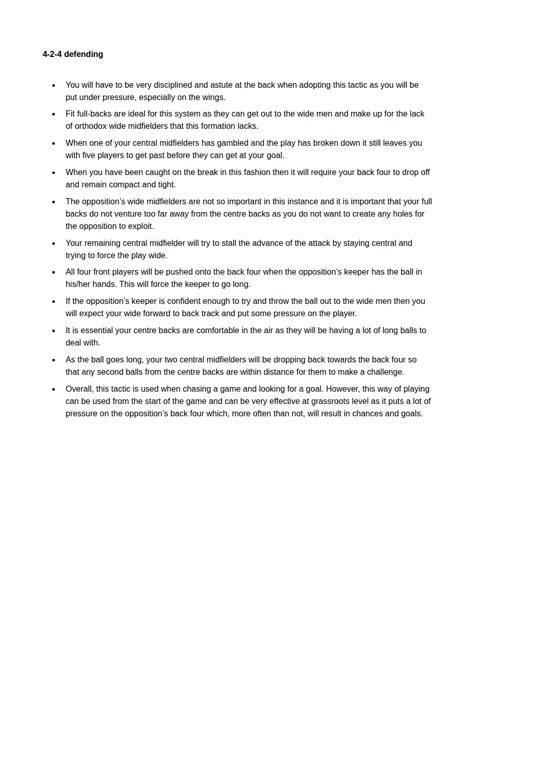4-2-4 defending
You will have to be very disciplined and astute at the back when adopting this tactic as you will be put under pressure, especially on the wings.
Fit full-backs are ideal for this system as they can get out to the wide men and make up for the lack of orthodox wide midfielders that this formation lacks.
When one of your central midfielders has gambled and the play has broken down it still leaves you with five players to get past before they can get at your goal.
When you have been caught on the break in this fashion then it will require your back four to drop off and remain compact and tight.
The opposition’s wide midfielders are not so important in this instance and it is important that your full backs do not venture too far away from the centre backs as you do not want to create any holes for the opposition to exploit.
Your remaining central midfielder will try to stall the advance of the attack by staying central and trying to force the play wide.
All four front players will be pushed onto the back four when the opposition’s keeper has the ball in his/her hands. This will force the keeper to go long.
If the opposition’s keeper is confident enough to try and throw the ball out to the wide men then you will expect your wide forward to back track and put some pressure on the player.
It is essential your centre backs are comfortable in the air as they will be having a lot of long balls to deal with.
As the ball goes long, your two central midfielders will be dropping back towards the back four so that any second balls from the centre backs are within distance for them to make a challenge.
Overall, this tactic is used when chasing a game and looking for a goal. However, this way of playing can be used from the start of the game and can be very effective at grassroots level as it puts a lot of pressure on the opposition’s back four which, more often than not, will result in chances and goals.